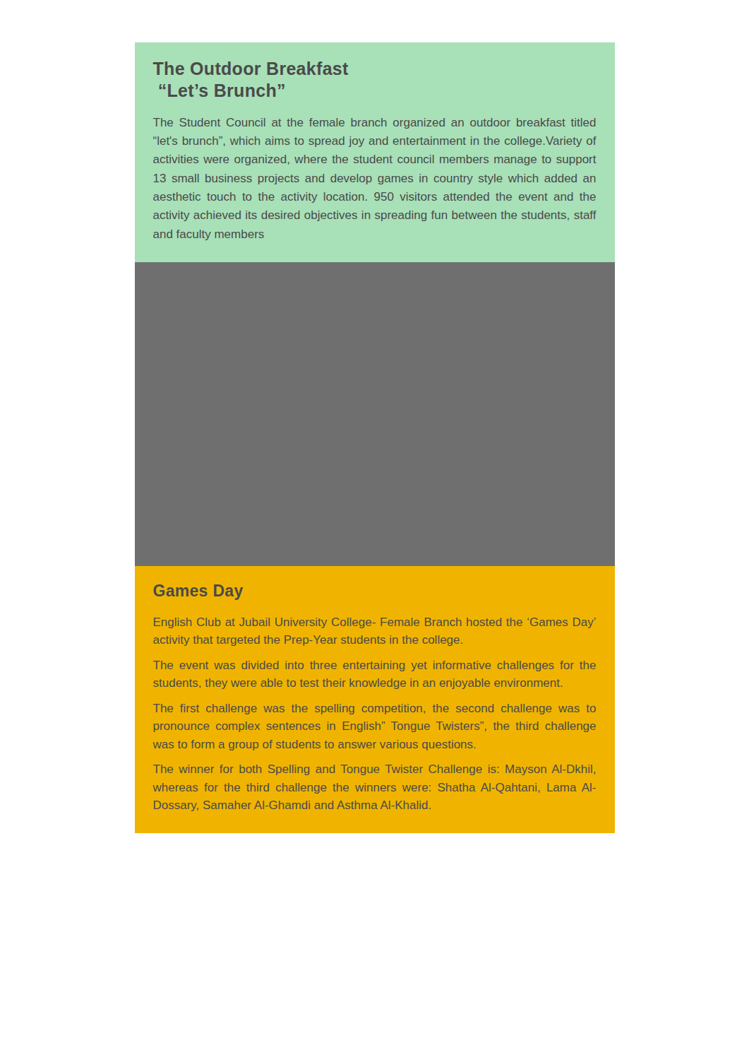The Outdoor Breakfast
“Let’s Brunch”
The Student Council at the female branch organized an outdoor breakfast titled “let's brunch”, which aims to spread joy and entertainment in the college.Variety of activities were organized, where the student council members manage to support 13 small business projects and develop games in country style which added an aesthetic touch to the activity location. 950 visitors attended the event and the activity achieved its desired objectives in spreading fun between the students, staff and faculty members
Games Day
English Club at Jubail University College- Female Branch hosted the ‘Games Day’ activity that targeted the Prep-Year students in the college.
The event was divided into three entertaining yet informative challenges for the students, they were able to test their knowledge in an enjoyable environment.
The first challenge was the spelling competition, the second challenge was to pronounce complex sentences in English” Tongue Twisters”, the third challenge was to form a group of students to answer various questions.
The winner for both Spelling and Tongue Twister Challenge is: Mayson Al-Dkhil, whereas for the third challenge the winners were: Shatha Al-Qahtani, Lama Al-Dossary, Samaher Al-Ghamdi and Asthma Al-Khalid.